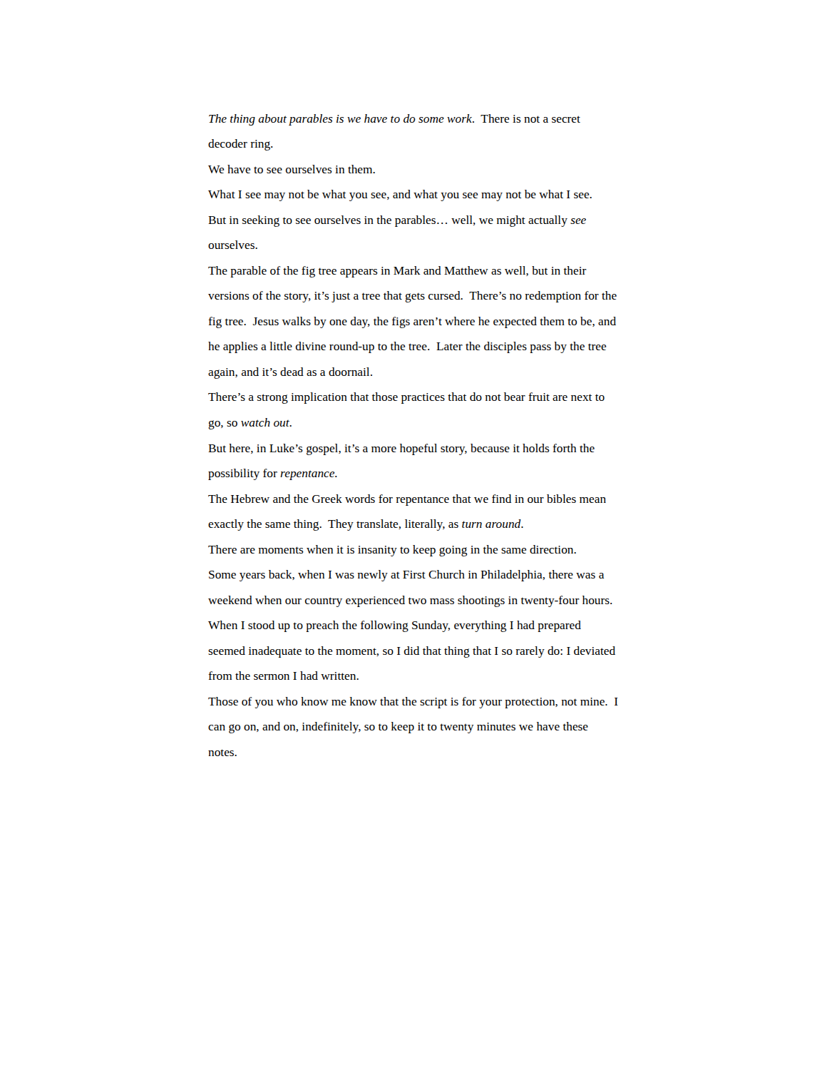The thing about parables is we have to do some work. There is not a secret decoder ring.
We have to see ourselves in them.
What I see may not be what you see, and what you see may not be what I see.
But in seeking to see ourselves in the parables… well, we might actually see ourselves.
The parable of the fig tree appears in Mark and Matthew as well, but in their versions of the story, it’s just a tree that gets cursed. There’s no redemption for the fig tree. Jesus walks by one day, the figs aren’t where he expected them to be, and he applies a little divine round-up to the tree. Later the disciples pass by the tree again, and it’s dead as a doornail.
There’s a strong implication that those practices that do not bear fruit are next to go, so watch out.
But here, in Luke’s gospel, it’s a more hopeful story, because it holds forth the possibility for repentance.
The Hebrew and the Greek words for repentance that we find in our bibles mean exactly the same thing. They translate, literally, as turn around.
There are moments when it is insanity to keep going in the same direction.
Some years back, when I was newly at First Church in Philadelphia, there was a weekend when our country experienced two mass shootings in twenty-four hours. When I stood up to preach the following Sunday, everything I had prepared seemed inadequate to the moment, so I did that thing that I so rarely do: I deviated from the sermon I had written.
Those of you who know me know that the script is for your protection, not mine. I can go on, and on, indefinitely, so to keep it to twenty minutes we have these notes.